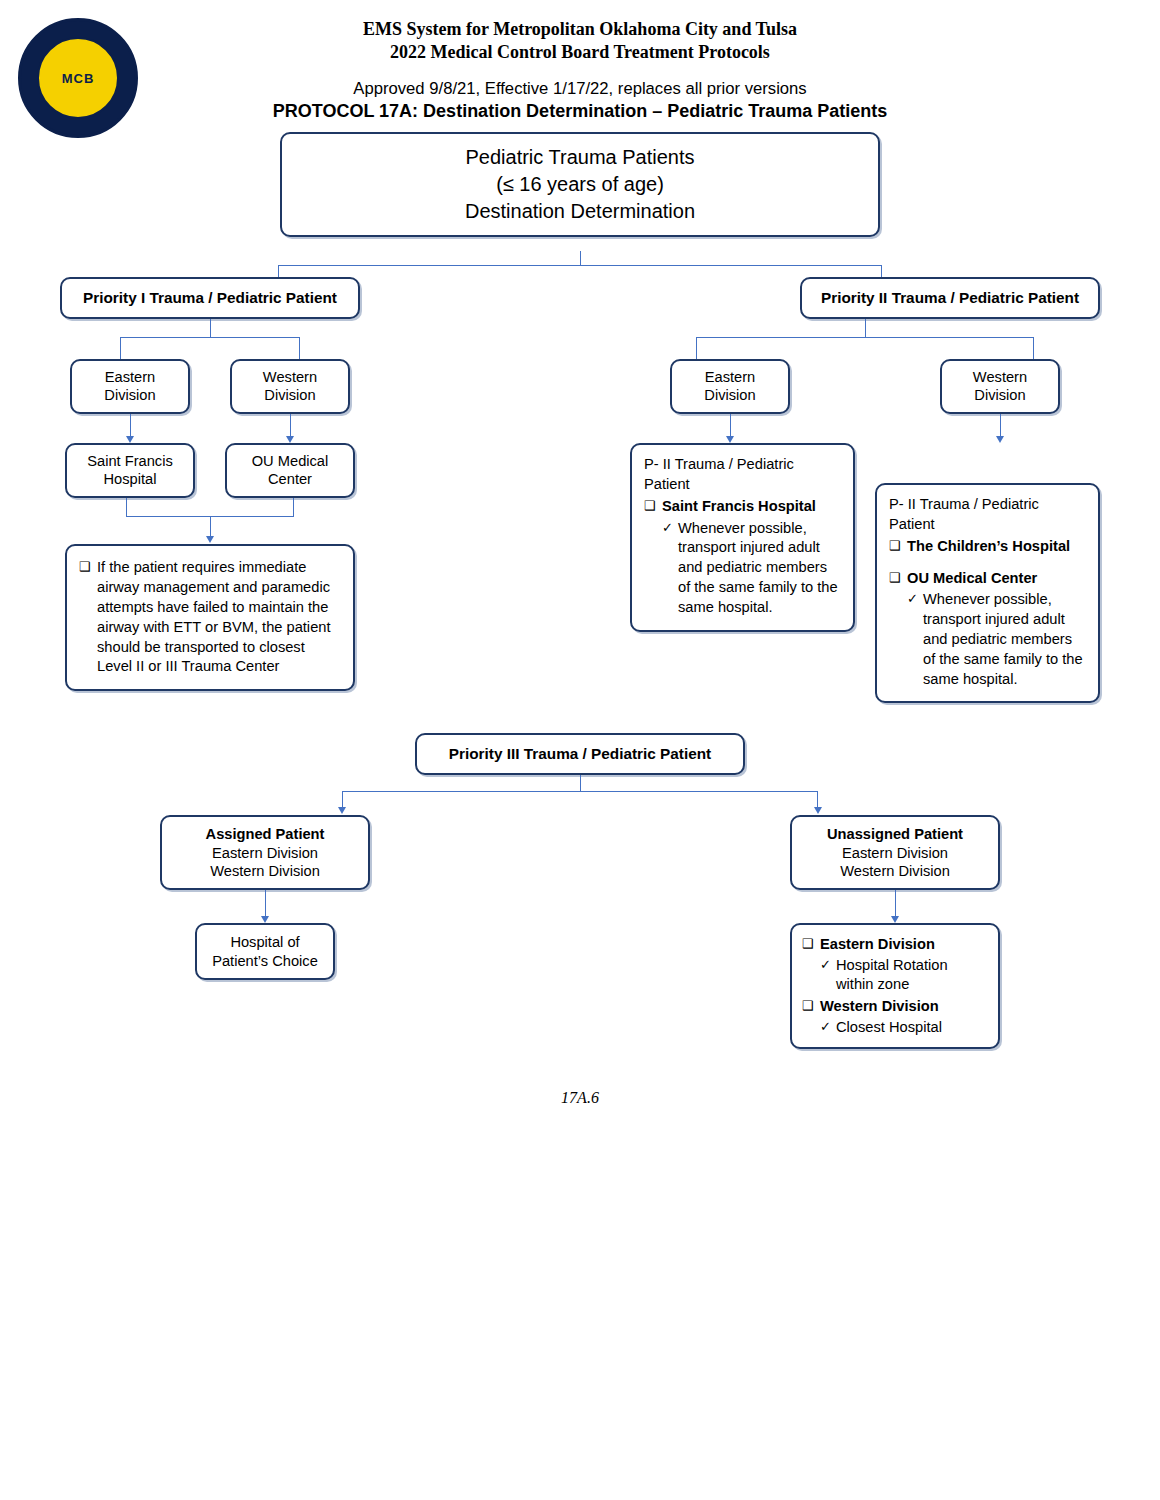MCB
EMS System for Metropolitan Oklahoma City and Tulsa
2022 Medical Control Board Treatment Protocols
Approved 9/8/21, Effective 1/17/22, replaces all prior versions
PROTOCOL 17A: Destination Determination – Pediatric Trauma Patients
Pediatric Trauma Patients
(≤ 16 years of age)
Destination Determination
Priority I Trauma / Pediatric Patient
Priority II Trauma / Pediatric Patient
Eastern
Division
Western
Division
Saint Francis
Hospital
OU Medical
Center
If the patient requires immediate airway management and paramedic attempts have failed to maintain the airway with ETT or BVM, the patient should be transported to closest Level II or III Trauma Center
Eastern
Division
Western
Division
P- II Trauma / Pediatric Patient
Saint Francis Hospital
Whenever possible, transport injured adult and pediatric members of the same family to the same hospital.
P- II Trauma / Pediatric Patient
The Children’s Hospital
OU Medical Center
Whenever possible, transport injured adult and pediatric members of the same family to the same hospital.
Priority III Trauma / Pediatric Patient
Assigned Patient
Eastern Division
Western Division
Unassigned Patient
Eastern Division
Western Division
Hospital of
Patient’s Choice
Eastern Division
Hospital Rotation within zone
Western Division
Closest Hospital
17A.6